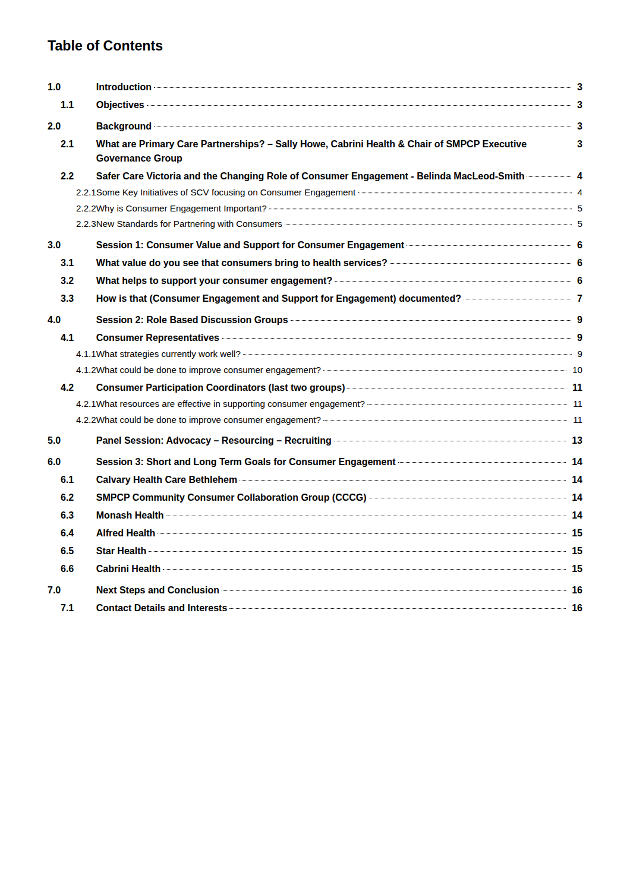Table of Contents
| 1.0 | Introduction 3 |
| 1.1 | Objectives 3 |
| 2.0 | Background 3 |
| 2.1 | What are Primary Care Partnerships? – Sally Howe, Cabrini Health & Chair of SMPCP Executive Governance Group 3 |
| 2.2 | Safer Care Victoria and the Changing Role of Consumer Engagement - Belinda MacLeod-Smith 4 |
| 2.2.1 | Some Key Initiatives of SCV focusing on Consumer Engagement 4 |
| 2.2.2 | Why is Consumer Engagement Important? 5 |
| 2.2.3 | New Standards for Partnering with Consumers 5 |
| 3.0 | Session 1: Consumer Value and Support for Consumer Engagement 6 |
| 3.1 | What value do you see that consumers bring to health services? 6 |
| 3.2 | What helps to support your consumer engagement? 6 |
| 3.3 | How is that (Consumer Engagement and Support for Engagement) documented? 7 |
| 4.0 | Session 2: Role Based Discussion Groups 9 |
| 4.1 | Consumer Representatives 9 |
| 4.1.1 | What strategies currently work well? 9 |
| 4.1.2 | What could be done to improve consumer engagement? 10 |
| 4.2 | Consumer Participation Coordinators (last two groups) 11 |
| 4.2.1 | What resources are effective in supporting consumer engagement? 11 |
| 4.2.2 | What could be done to improve consumer engagement? 11 |
| 5.0 | Panel Session: Advocacy – Resourcing – Recruiting 13 |
| 6.0 | Session 3: Short and Long Term Goals for Consumer Engagement 14 |
| 6.1 | Calvary Health Care Bethlehem 14 |
| 6.2 | SMPCP Community Consumer Collaboration Group (CCCG) 14 |
| 6.3 | Monash Health 14 |
| 6.4 | Alfred Health 15 |
| 6.5 | Star Health 15 |
| 6.6 | Cabrini Health 15 |
| 7.0 | Next Steps and Conclusion 16 |
| 7.1 | Contact Details and Interests 16 |